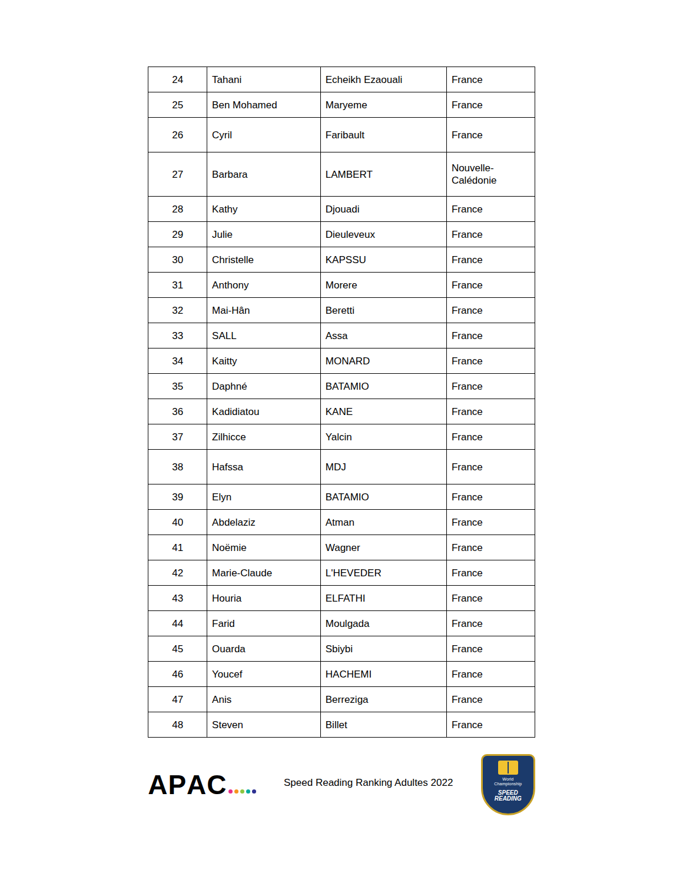| 24 | Tahani | Echeikh Ezaouali | France |
| 25 | Ben Mohamed | Maryeme | France |
| 26 | Cyril | Faribault | France |
| 27 | Barbara | LAMBERT | Nouvelle-Calédonie |
| 28 | Kathy | Djouadi | France |
| 29 | Julie | Dieuleveux | France |
| 30 | Christelle | KAPSSU | France |
| 31 | Anthony | Morere | France |
| 32 | Mai-Hân | Beretti | France |
| 33 | SALL | Assa | France |
| 34 | Kaitty | MONARD | France |
| 35 | Daphné | BATAMIO | France |
| 36 | Kadidiatou | KANE | France |
| 37 | Zilhicce | Yalcin | France |
| 38 | Hafssa | MDJ | France |
| 39 | Elyn | BATAMIO | France |
| 40 | Abdelaziz | Atman | France |
| 41 | Noëmie | Wagner | France |
| 42 | Marie-Claude | L'HEVEDER | France |
| 43 | Houria | ELFATHI | France |
| 44 | Farid | Moulgada | France |
| 45 | Ouarda | Sbiybi | France |
| 46 | Youcef | HACHEMI | France |
| 47 | Anis | Berreziga | France |
| 48 | Steven | Billet | France |
APAC
Speed Reading Ranking Adultes 2022
World
Championship
SPEED
READING